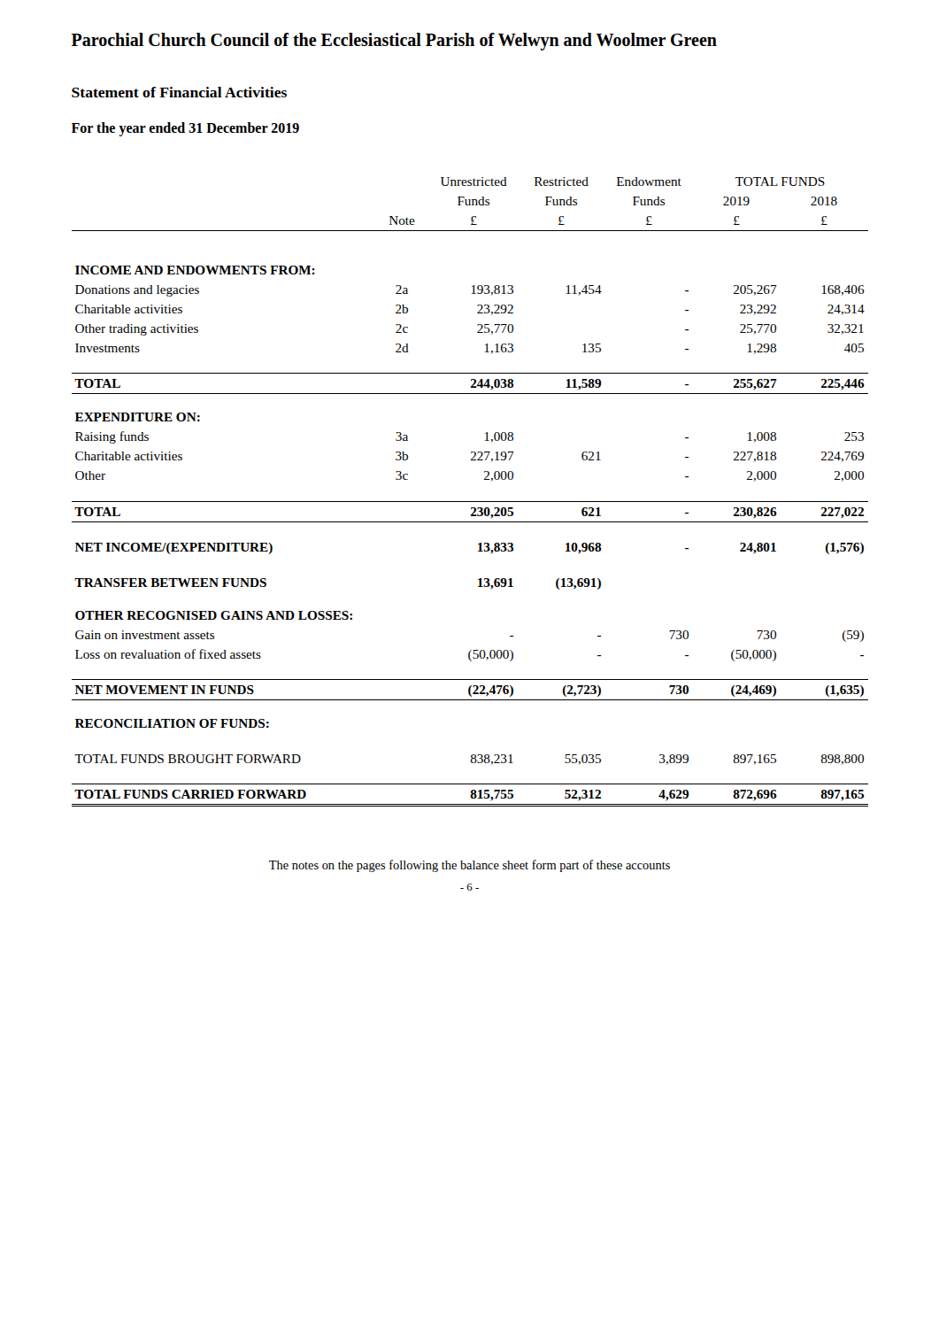Parochial Church Council of the Ecclesiastical Parish of Welwyn and Woolmer Green
Statement of Financial Activities
For the year ended 31 December 2019
| | | Unrestricted | Restricted | Endowment | TOTAL FUNDS |
| --- | --- | --- | --- | --- | --- |
| | | Funds | Funds | Funds | 2019 | 2018 |
| | Note | £ | £ | £ | £ | £ |
| INCOME AND ENDOWMENTS FROM: |
| Donations and legacies | 2a | 193,813 | 11,454 | - | 205,267 | 168,406 |
| Charitable activities | 2b | 23,292 | | - | 23,292 | 24,314 |
| Other trading activities | 2c | 25,770 | | - | 25,770 | 32,321 |
| Investments | 2d | 1,163 | 135 | - | 1,298 | 405 |
| TOTAL | | 244,038 | 11,589 | - | 255,627 | 225,446 |
| EXPENDITURE ON: |
| Raising funds | 3a | 1,008 | | - | 1,008 | 253 |
| Charitable activities | 3b | 227,197 | 621 | - | 227,818 | 224,769 |
| Other | 3c | 2,000 | | - | 2,000 | 2,000 |
| TOTAL | | 230,205 | 621 | - | 230,826 | 227,022 |
| NET INCOME/(EXPENDITURE) | | 13,833 | 10,968 | - | 24,801 | (1,576) |
| TRANSFER BETWEEN FUNDS | | 13,691 | (13,691) | | | |
| OTHER RECOGNISED GAINS AND LOSSES: |
| Gain on investment assets | | - | - | 730 | 730 | (59) |
| Loss on revaluation of fixed assets | | (50,000) | - | - | (50,000) | - |
| NET MOVEMENT IN FUNDS | | (22,476) | (2,723) | 730 | (24,469) | (1,635) |
| RECONCILIATION OF FUNDS: |
| TOTAL FUNDS BROUGHT FORWARD | | 838,231 | 55,035 | 3,899 | 897,165 | 898,800 |
| TOTAL FUNDS CARRIED FORWARD | | 815,755 | 52,312 | 4,629 | 872,696 | 897,165 |
The notes on the pages following the balance sheet form part of these accounts
- 6 -